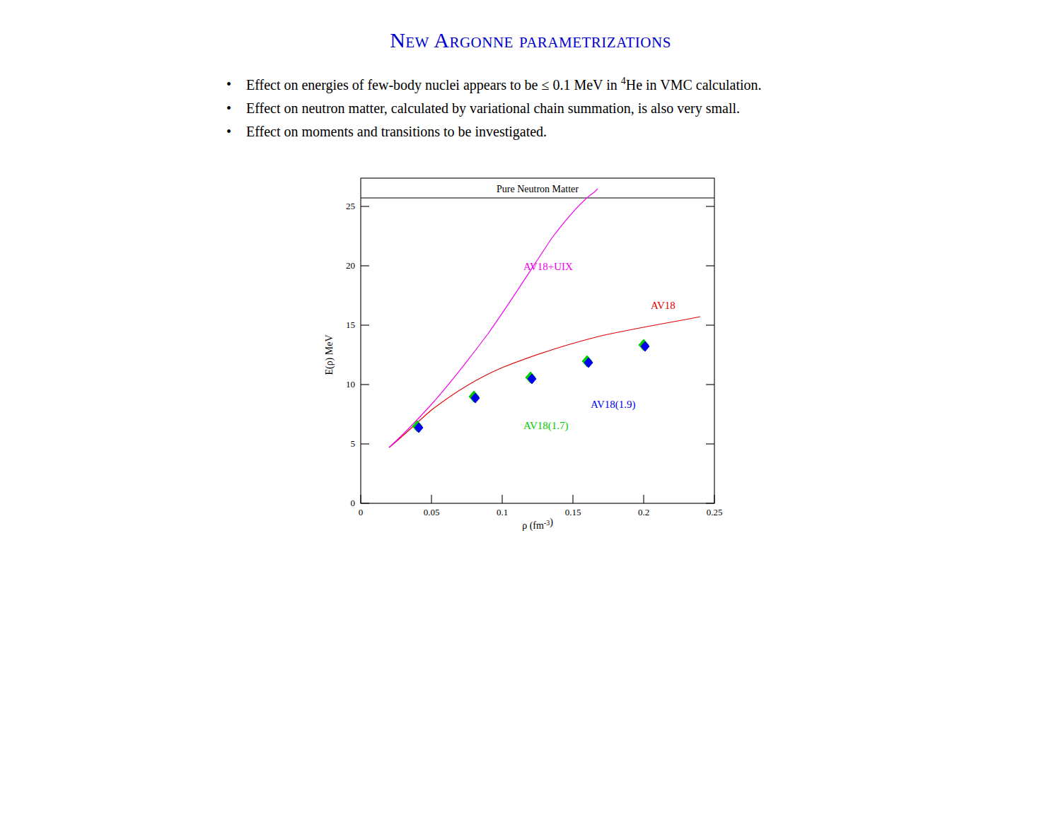New Argonne parametrizations
Effect on energies of few-body nuclei appears to be ≤ 0.1 MeV in 4He in VMC calculation.
Effect on neutron matter, calculated by variational chain summation, is also very small.
Effect on moments and transitions to be investigated.
Pure Neutron Matter 0 5 10 15 20 25 0 0.05 0.1 0.15 0.2 0.25 ρ (fm-3) E(ρ) MeV AV18+UIX AV18 AV18(1.9) AV18(1.7)